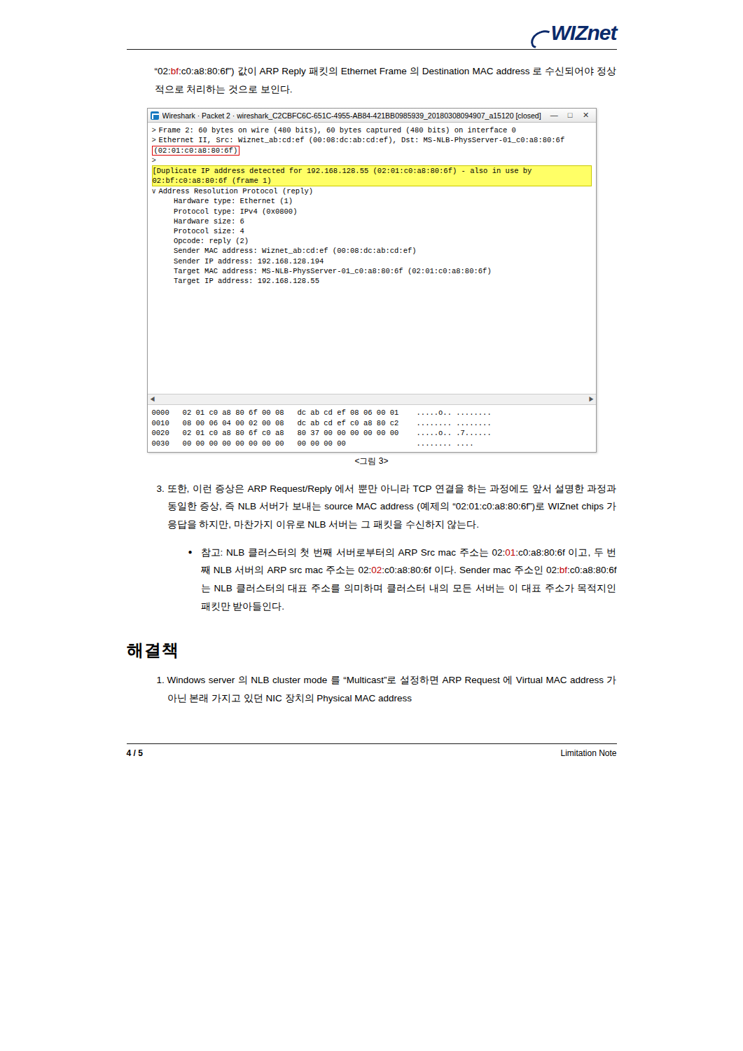WIZnet
“02:bf:c0:a8:80:6f”) 값이 ARP Reply 패킷의 Ethernet Frame 의 Destination MAC address 로 수신되어야 정상적으로 처리하는 것으로 보인다.
Wireshark · Packet 2 · wireshark_C2CBFC6C-651C-4955-AB84-421BB0985939_20180308094907_a15120 [closed]
—□✕
>Frame 2: 60 bytes on wire (480 bits), 60 bytes captured (480 bits) on interface 0
>Ethernet II, Src: Wiznet_ab:cd:ef (00:08:dc:ab:cd:ef), Dst: MS-NLB-PhysServer-01_c0:a8:80:6f (02:01:c0:a8:80:6f)
>[Duplicate IP address detected for 192.168.128.55 (02:01:c0:a8:80:6f) - also in use by 02:bf:c0:a8:80:6f (frame 1)
∨Address Resolution Protocol (reply)
Hardware type: Ethernet (1)
Protocol type: IPv4 (0x0800)
Hardware size: 6
Protocol size: 4
Opcode: reply (2)
Sender MAC address: Wiznet_ab:cd:ef (00:08:dc:ab:cd:ef)
Sender IP address: 192.168.128.194
Target MAC address: MS-NLB-PhysServer-01_c0:a8:80:6f (02:01:c0:a8:80:6f)
Target IP address: 192.168.128.55
◀▶
0000 02 01 c0 a8 80 6f 00 08 dc ab cd ef 08 06 00 01 .....o.. ........ 0010 08 00 06 04 00 02 00 08 dc ab cd ef c0 a8 80 c2 ........ ........ 0020 02 01 c0 a8 80 6f c0 a8 80 37 00 00 00 00 00 00 .....o.. .7...... 0030 00 00 00 00 00 00 00 00 00 00 00 00 ........ ....
<그림 3>
또한, 이런 증상은 ARP Request/Reply 에서 뿐만 아니라 TCP 연결을 하는 과정에도 앞서 설명한 과정과 동일한 증상, 즉 NLB 서버가 보내는 source MAC address (예제의 “02:01:c0:a8:80:6f”)로 WIZnet chips 가 응답을 하지만, 마찬가지 이유로 NLB 서버는 그 패킷을 수신하지 않는다.
참고: NLB 클러스터의 첫 번째 서버로부터의 ARP Src mac 주소는 02:01:c0:a8:80:6f 이고, 두 번째 NLB 서버의 ARP src mac 주소는 02:02:c0:a8:80:6f 이다. Sender mac 주소인 02:bf:c0:a8:80:6f 는 NLB 클러스터의 대표 주소를 의미하며 클러스터 내의 모든 서버는 이 대표 주소가 목적지인 패킷만 받아들인다.
해결책
Windows server 의 NLB cluster mode 를 “Multicast”로 설정하면 ARP Request 에 Virtual MAC address 가 아닌 본래 가지고 있던 NIC 장치의 Physical MAC address
4 / 5
Limitation Note